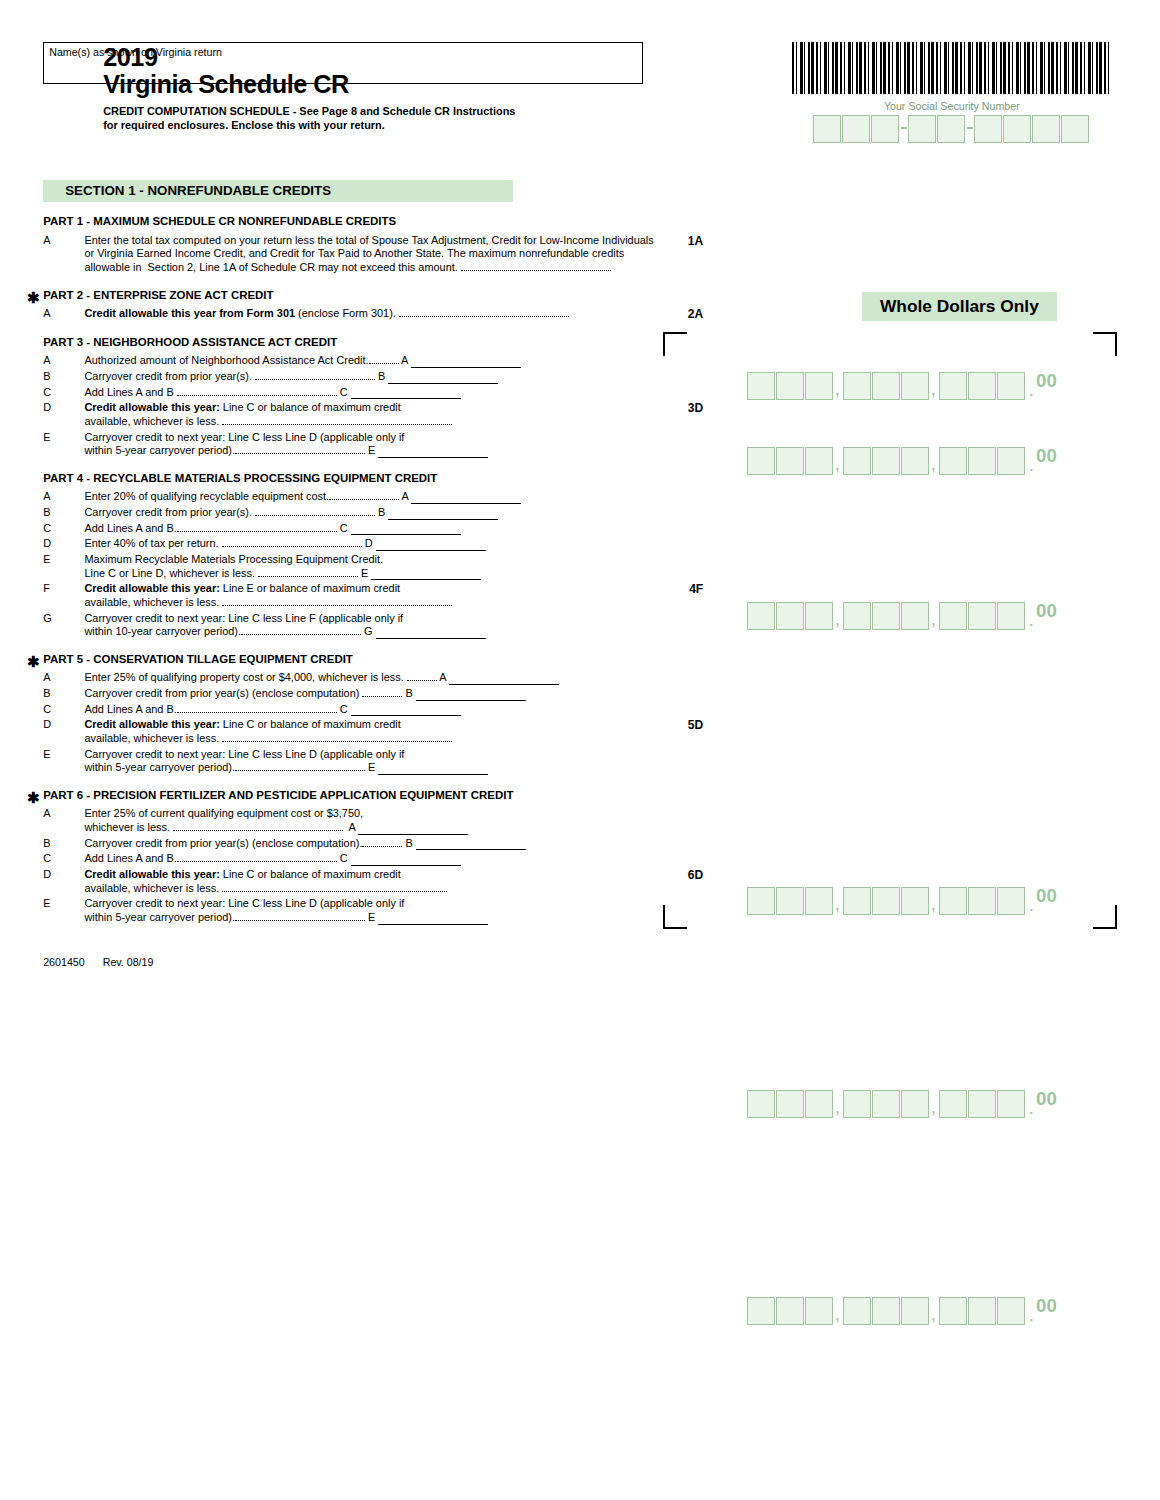2019
Virginia Schedule CR
CREDIT COMPUTATION SCHEDULE - See Page 8 and Schedule CR Instructions
for required enclosures. Enclose this with your return.
Your Social Security Number
Name(s) as shown on Virginia return
SECTION 1 - NONREFUNDABLE CREDITS
Whole Dollars Only
PART 1 - MAXIMUM SCHEDULE CR NONREFUNDABLE CREDITS
| A | Enter the total tax computed on your return less the total of Spouse Tax Adjustment, Credit for Low-Income Individuals or Virginia Earned Income Credit, and Credit for Tax Paid to Another State. The maximum nonrefundable credits allowable in Section 2, Line 1A of Schedule CR may not exceed this amount. | 1A |
.
00
✱PART 2 - ENTERPRISE ZONE ACT CREDIT
| A | Credit allowable this year from Form 301 (enclose Form 301). | 2A |
.
00
PART 3 - NEIGHBORHOOD ASSISTANCE ACT CREDIT
| A | Authorized amount of Neighborhood Assistance Act Credit. A | |
| B | Carryover credit from prior year(s). B | |
| C | Add Lines A and B C | |
| D | Credit allowable this year: Line C or balance of maximum credit available, whichever is less. | 3D |
| E | Carryover credit to next year: Line C less Line D (applicable only if within 5-year carryover period). E | |
.
00
PART 4 - RECYCLABLE MATERIALS PROCESSING EQUIPMENT CREDIT
| A | Enter 20% of qualifying recyclable equipment cost. A | |
| B | Carryover credit from prior year(s). B | |
| C | Add Lines A and B. C | |
| D | Enter 40% of tax per return. D | |
| E | Maximum Recyclable Materials Processing Equipment Credit. Line C or Line D, whichever is less. E | |
| F | Credit allowable this year: Line E or balance of maximum credit available, whichever is less. | 4F |
| G | Carryover credit to next year: Line C less Line F (applicable only if within 10-year carryover period). G | |
.
00
✱PART 5 - CONSERVATION TILLAGE EQUIPMENT CREDIT
| A | Enter 25% of qualifying property cost or $4,000, whichever is less. A | |
| B | Carryover credit from prior year(s) (enclose computation) B | |
| C | Add Lines A and B. C | |
| D | Credit allowable this year: Line C or balance of maximum credit available, whichever is less. | 5D |
| E | Carryover credit to next year: Line C less Line D (applicable only if within 5-year carryover period). E | |
.
00
✱PART 6 - PRECISION FERTILIZER AND PESTICIDE APPLICATION EQUIPMENT CREDIT
| A | Enter 25% of current qualifying equipment cost or $3,750, whichever is less. A | |
| B | Carryover credit from prior year(s) (enclose computation). B | |
| C | Add Lines A and B. C | |
| D | Credit allowable this year: Line C or balance of maximum credit available, whichever is less. | 6D |
| E | Carryover credit to next year: Line C less Line D (applicable only if within 5-year carryover period). E | |
.
00
2601450Rev. 08/19